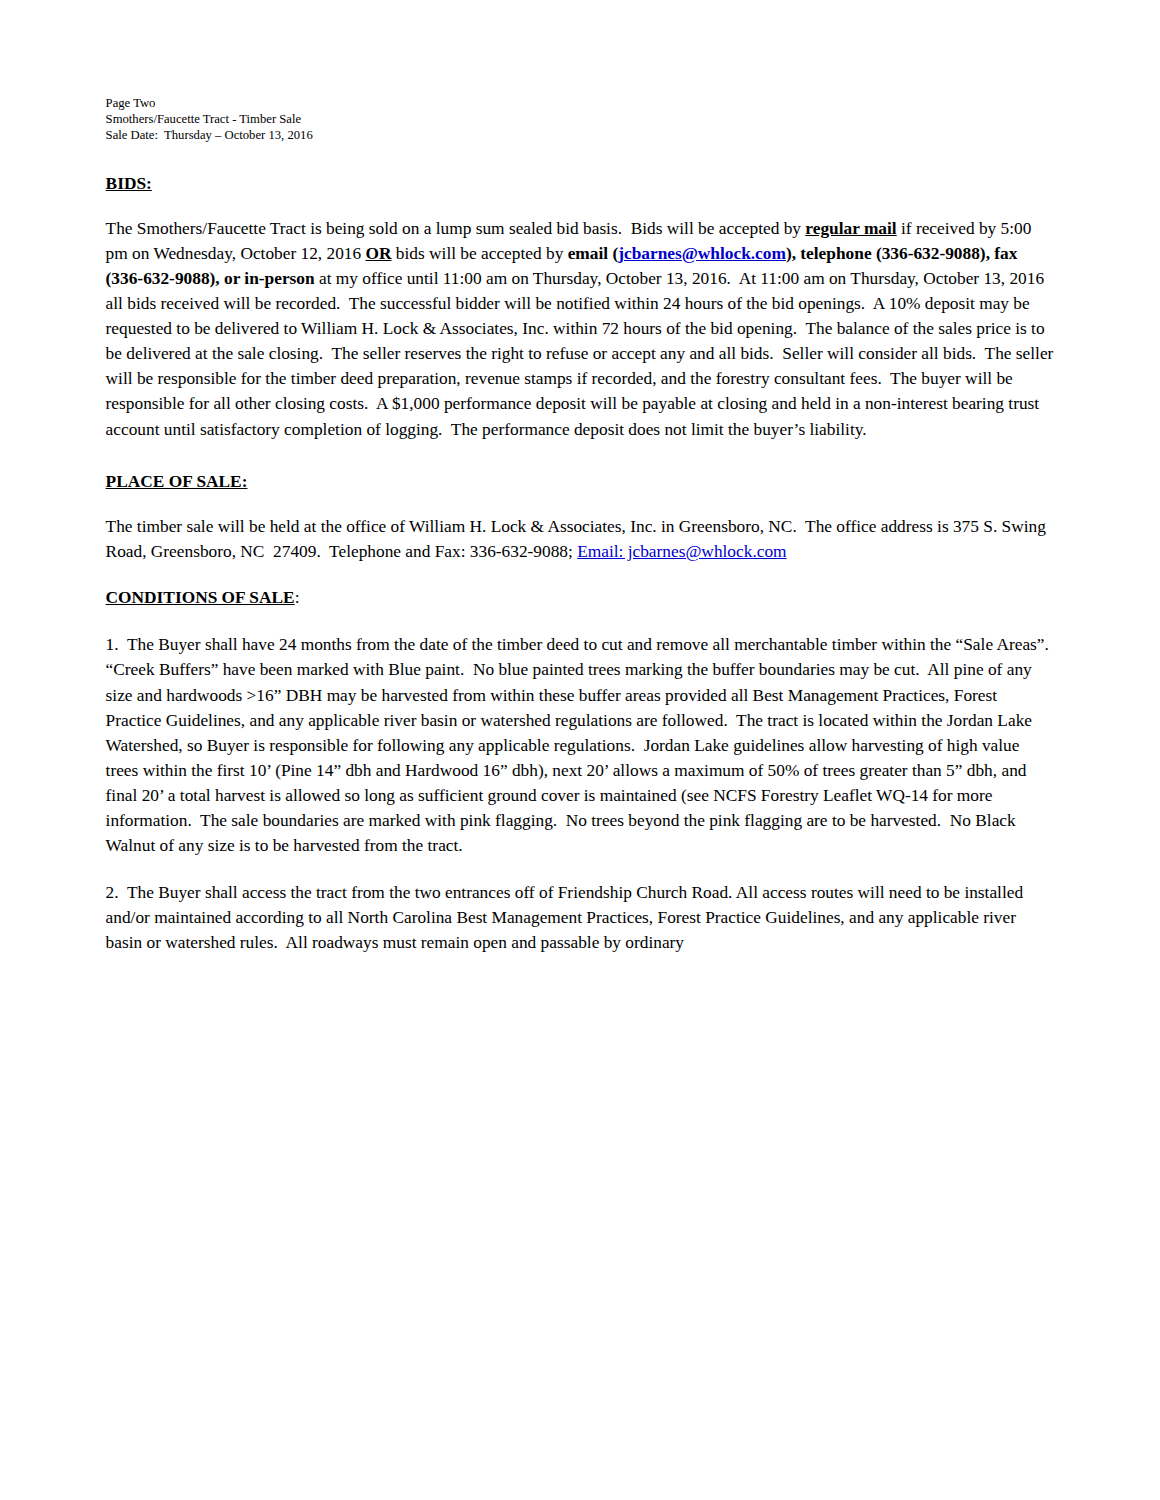Page Two
Smothers/Faucette Tract - Timber Sale
Sale Date: Thursday – October 13, 2016
BIDS:
The Smothers/Faucette Tract is being sold on a lump sum sealed bid basis. Bids will be accepted by regular mail if received by 5:00 pm on Wednesday, October 12, 2016 OR bids will be accepted by email (jcbarnes@whlock.com), telephone (336-632-9088), fax (336-632-9088), or in-person at my office until 11:00 am on Thursday, October 13, 2016. At 11:00 am on Thursday, October 13, 2016 all bids received will be recorded. The successful bidder will be notified within 24 hours of the bid openings. A 10% deposit may be requested to be delivered to William H. Lock & Associates, Inc. within 72 hours of the bid opening. The balance of the sales price is to be delivered at the sale closing. The seller reserves the right to refuse or accept any and all bids. Seller will consider all bids. The seller will be responsible for the timber deed preparation, revenue stamps if recorded, and the forestry consultant fees. The buyer will be responsible for all other closing costs. A $1,000 performance deposit will be payable at closing and held in a non-interest bearing trust account until satisfactory completion of logging. The performance deposit does not limit the buyer’s liability.
PLACE OF SALE:
The timber sale will be held at the office of William H. Lock & Associates, Inc. in Greensboro, NC. The office address is 375 S. Swing Road, Greensboro, NC 27409. Telephone and Fax: 336-632-9088; Email: jcbarnes@whlock.com
CONDITIONS OF SALE:
1. The Buyer shall have 24 months from the date of the timber deed to cut and remove all merchantable timber within the “Sale Areas”. “Creek Buffers” have been marked with Blue paint. No blue painted trees marking the buffer boundaries may be cut. All pine of any size and hardwoods >16” DBH may be harvested from within these buffer areas provided all Best Management Practices, Forest Practice Guidelines, and any applicable river basin or watershed regulations are followed. The tract is located within the Jordan Lake Watershed, so Buyer is responsible for following any applicable regulations. Jordan Lake guidelines allow harvesting of high value trees within the first 10’ (Pine 14” dbh and Hardwood 16” dbh), next 20’ allows a maximum of 50% of trees greater than 5” dbh, and final 20’ a total harvest is allowed so long as sufficient ground cover is maintained (see NCFS Forestry Leaflet WQ-14 for more information. The sale boundaries are marked with pink flagging. No trees beyond the pink flagging are to be harvested. No Black Walnut of any size is to be harvested from the tract.
2. The Buyer shall access the tract from the two entrances off of Friendship Church Road. All access routes will need to be installed and/or maintained according to all North Carolina Best Management Practices, Forest Practice Guidelines, and any applicable river basin or watershed rules. All roadways must remain open and passable by ordinary